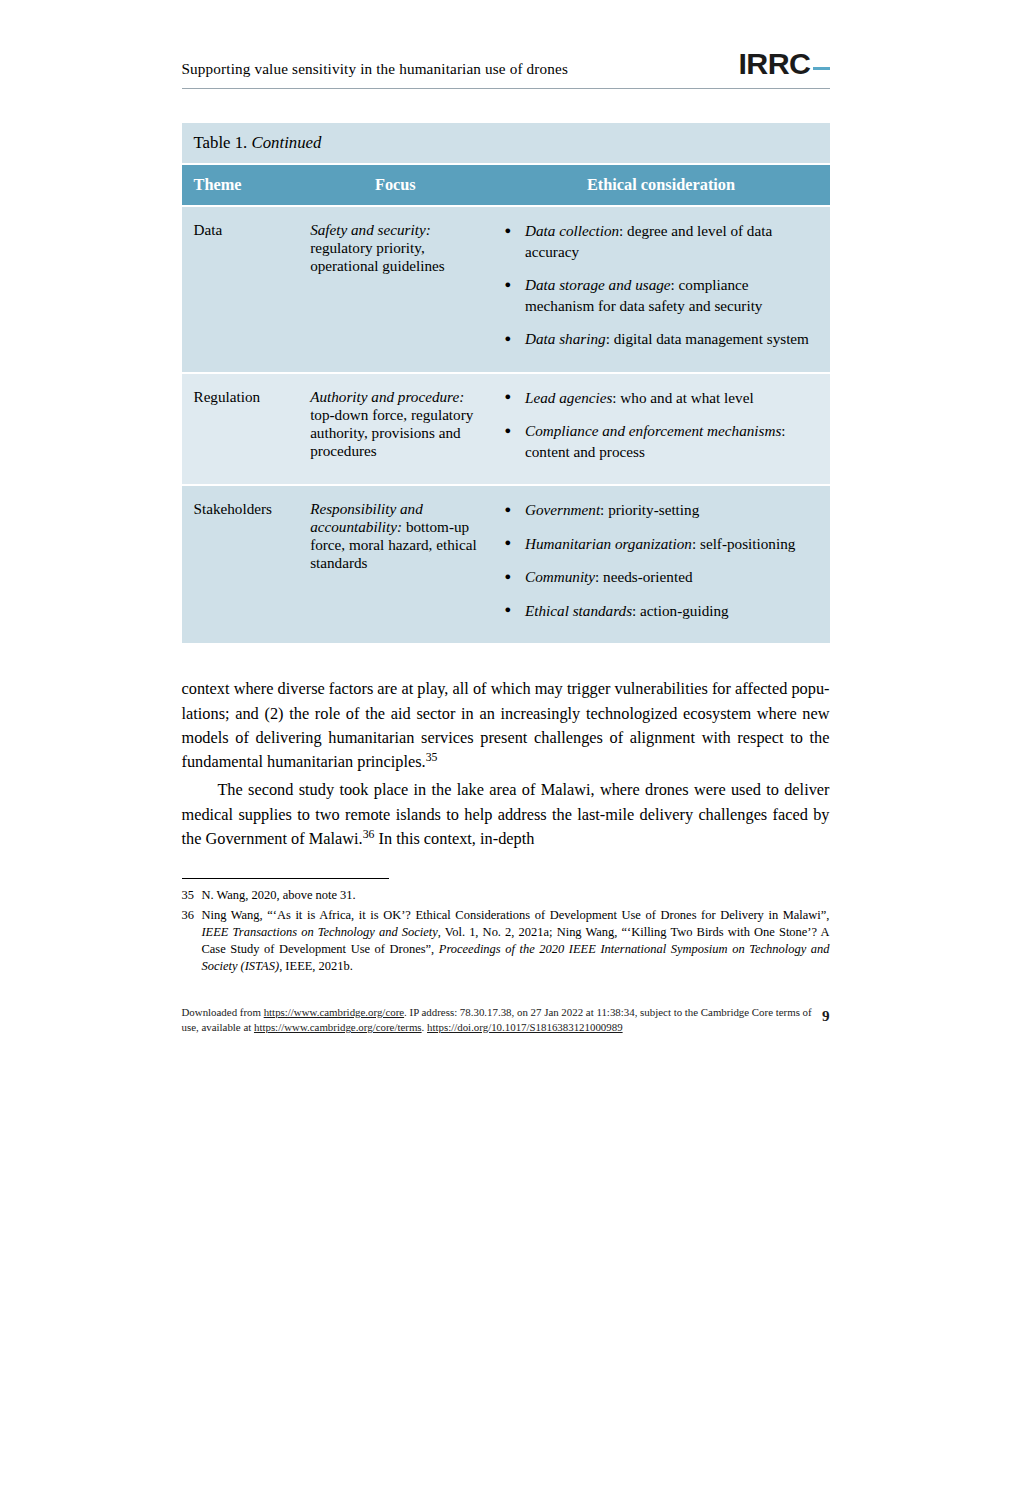Supporting value sensitivity in the humanitarian use of drones
IRR C
Table 1. Continued
| Theme | Focus | Ethical consideration |
| --- | --- | --- |
| Data | Safety and security: regulatory priority, operational guidelines | Data collection : degree and level of data accuracy Data storage and usage : compliance mechanism for data safety and security Data sharing : digital data management system |
| Regulation | Authority and procedure: top-down force, regulatory authority, provisions and procedures | Lead agencies : who and at what level Compliance and enforcement mechanisms : content and process |
| Stakeholders | Responsibility and accountability: bottom-up force, moral hazard, ethical standards | Government : priority-setting Humanitarian organization : self-positioning Community : needs-oriented Ethical standards : action-guiding |
context where diverse factors are at play, all of which may trigger vulnerabilities for affected populations; and (2) the role of the aid sector in an increasingly technologized ecosystem where new models of delivering humanitarian services present challenges of alignment with respect to the fundamental humanitarian principles.35
The second study took place in the lake area of Malawi, where drones were used to deliver medical supplies to two remote islands to help address the last-mile delivery challenges faced by the Government of Malawi.36 In this context, in-depth
35
N. Wang, 2020, above note 31.
36
Ning Wang, “‘As it is Africa, it is OK’? Ethical Considerations of Development Use of Drones for Delivery in Malawi”, IEEE Transactions on Technology and Society, Vol. 1, No. 2, 2021a; Ning Wang, “‘Killing Two Birds with One Stone’? A Case Study of Development Use of Drones”, Proceedings of the 2020 IEEE International Symposium on Technology and Society (ISTAS), IEEE, 2021b.
9 Downloaded from https://www.cambridge.org/core. IP address: 78.30.17.38, on 27 Jan 2022 at 11:38:34, subject to the Cambridge Core terms of use, available at https://www.cambridge.org/core/terms. https://doi.org/10.1017/S1816383121000989